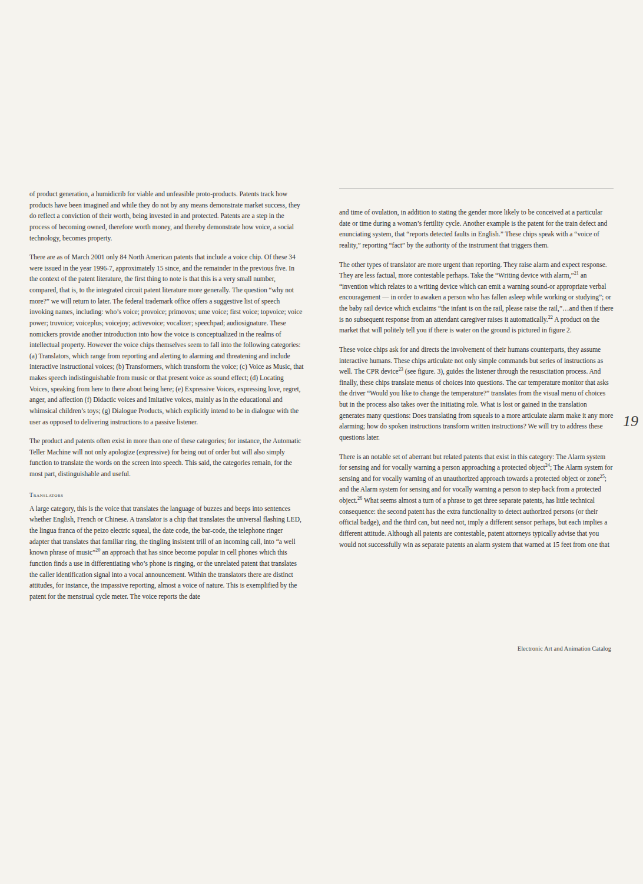of product generation, a humidicrib for viable and unfeasible proto-products. Patents track how products have been imagined and while they do not by any means demonstrate market success, they do reflect a conviction of their worth, being invested in and protected. Patents are a step in the process of becoming owned, therefore worth money, and thereby demonstrate how voice, a social technology, becomes property.
There are as of March 2001 only 84 North American patents that include a voice chip. Of these 34 were issued in the year 1996-7, approximately 15 since, and the remainder in the previous five. In the context of the patent literature, the first thing to note is that this is a very small number, compared, that is, to the integrated circuit patent literature more generally. The question “why not more?” we will return to later. The federal trademark office offers a suggestive list of speech invoking names, including: who’s voice; provoice; primovox; ume voice; first voice; topvoice; voice power; truvoice; voiceplus; voicejoy; activevoice; vocalizer; speechpad; audiosignature. These nomickers provide another introduction into how the voice is conceptualized in the realms of intellectual property. However the voice chips themselves seem to fall into the following categories: (a) Translators, which range from reporting and alerting to alarming and threatening and include interactive instructional voices; (b) Transformers, which transform the voice; (c) Voice as Music, that makes speech indistinguishable from music or that present voice as sound effect; (d) Locating Voices, speaking from here to there about being here; (e) Expressive Voices, expressing love, regret, anger, and affection (f) Didactic voices and Imitative voices, mainly as in the educational and whimsical children’s toys; (g) Dialogue Products, which explicitly intend to be in dialogue with the user as opposed to delivering instructions to a passive listener.
The product and patents often exist in more than one of these categories; for instance, the Automatic Teller Machine will not only apologize (expressive) for being out of order but will also simply function to translate the words on the screen into speech. This said, the categories remain, for the most part, distinguishable and useful.
Translators
A large category, this is the voice that translates the language of buzzes and beeps into sentences whether English, French or Chinese. A translator is a chip that translates the universal flashing LED, the lingua franca of the peizo electric squeal, the date code, the bar-code, the telephone ringer adapter that translates that familiar ring, the tingling insistent trill of an incoming call, into “a well known phrase of music”20 an approach that has since become popular in cell phones which this function finds a use in differentiating who’s phone is ringing, or the unrelated patent that translates the caller identification signal into a vocal announcement. Within the translators there are distinct attitudes, for instance, the impassive reporting, almost a voice of nature. This is exemplified by the patent for the menstrual cycle meter. The voice reports the date
and time of ovulation, in addition to stating the gender more likely to be conceived at a particular date or time during a woman’s fertility cycle. Another example is the patent for the train defect and enunciating system, that “reports detected faults in English.” These chips speak with a “voice of reality,” reporting “fact” by the authority of the instrument that triggers them.
The other types of translator are more urgent than reporting. They raise alarm and expect response. They are less factual, more contestable perhaps. Take the “Writing device with alarm,”21 an “invention which relates to a writing device which can emit a warning sound-or appropriate verbal encouragement — in order to awaken a person who has fallen asleep while working or studying”; or the baby rail device which exclaims “the infant is on the rail, please raise the rail,”…and then if there is no subsequent response from an attendant caregiver raises it automatically.22 A product on the market that will politely tell you if there is water on the ground is pictured in figure 2.
These voice chips ask for and directs the involvement of their humans counterparts, they assume interactive humans. These chips articulate not only simple commands but series of instructions as well. The CPR device23 (see figure. 3), guides the listener through the resuscitation process. And finally, these chips translate menus of choices into questions. The car temperature monitor that asks the driver “Would you like to change the temperature?” translates from the visual menu of choices but in the process also takes over the initiating role. What is lost or gained in the translation generates many questions: Does translating from squeals to a more articulate alarm make it any more alarming; how do spoken instructions transform written instructions? We will try to address these questions later.
There is an notable set of aberrant but related patents that exist in this category: The Alarm system for sensing and for vocally warning a person approaching a protected object24; The Alarm system for sensing and for vocally warning of an unauthorized approach towards a protected object or zone25; and the Alarm system for sensing and for vocally warning a person to step back from a protected object.26 What seems almost a turn of a phrase to get three separate patents, has little technical consequence: the second patent has the extra functionality to detect authorized persons (or their official badge), and the third can, but need not, imply a different sensor perhaps, but each implies a different attitude. Although all patents are contestable, patent attorneys typically advise that you would not successfully win as separate patents an alarm system that warned at 15 feet from one that
19
Electronic Art and Animation Catalog